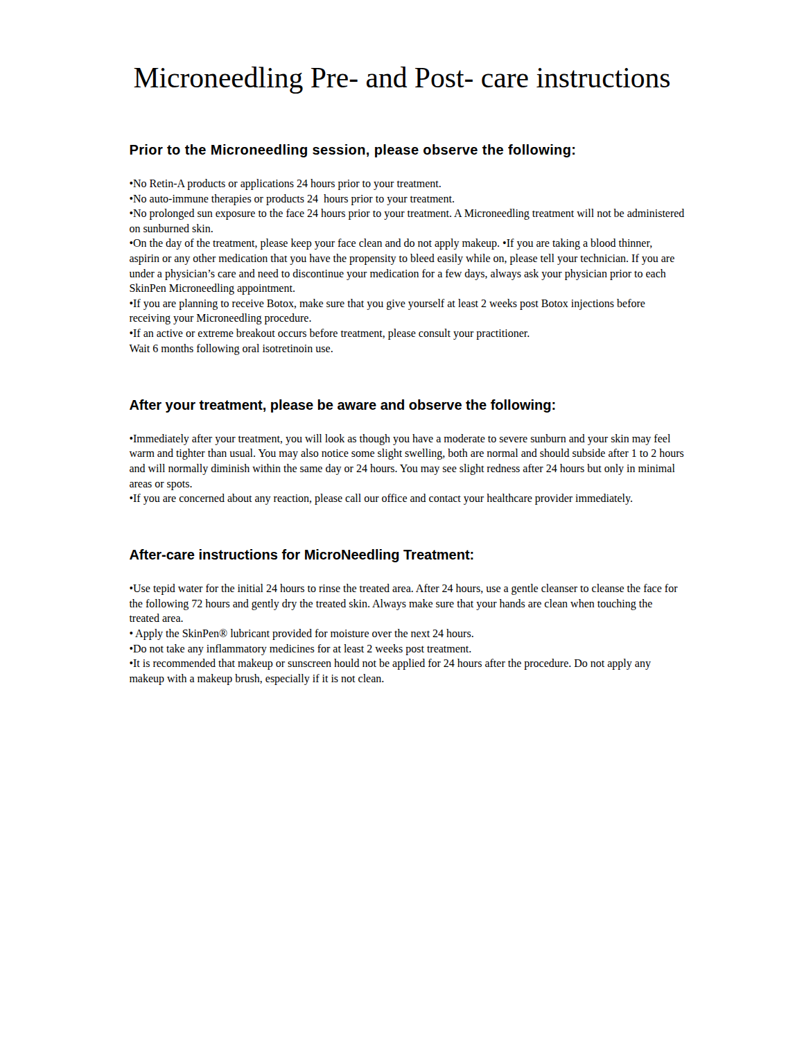Microneedling Pre- and Post- care instructions
Prior to the Microneedling session, please observe the following:
•No Retin-A products or applications 24 hours prior to your treatment.
•No auto-immune therapies or products 24 hours prior to your treatment.
•No prolonged sun exposure to the face 24 hours prior to your treatment. A Microneedling treatment will not be administered on sunburned skin.
•On the day of the treatment, please keep your face clean and do not apply makeup. •If you are taking a blood thinner, aspirin or any other medication that you have the propensity to bleed easily while on, please tell your technician. If you are under a physician’s care and need to discontinue your medication for a few days, always ask your physician prior to each SkinPen Microneedling appointment.
•If you are planning to receive Botox, make sure that you give yourself at least 2 weeks post Botox injections before receiving your Microneedling procedure.
•If an active or extreme breakout occurs before treatment, please consult your practitioner.
Wait 6 months following oral isotretinoin use.
After your treatment, please be aware and observe the following:
•Immediately after your treatment, you will look as though you have a moderate to severe sunburn and your skin may feel warm and tighter than usual. You may also notice some slight swelling, both are normal and should subside after 1 to 2 hours and will normally diminish within the same day or 24 hours. You may see slight redness after 24 hours but only in minimal areas or spots.
•If you are concerned about any reaction, please call our office and contact your healthcare provider immediately.
After-care instructions for MicroNeedling Treatment:
•Use tepid water for the initial 24 hours to rinse the treated area. After 24 hours, use a gentle cleanser to cleanse the face for the following 72 hours and gently dry the treated skin. Always make sure that your hands are clean when touching the treated area.
• Apply the SkinPen® lubricant provided for moisture over the next 24 hours.
•Do not take any inflammatory medicines for at least 2 weeks post treatment.
•It is recommended that makeup or sunscreen hould not be applied for 24 hours after the procedure. Do not apply any makeup with a makeup brush, especially if it is not clean.